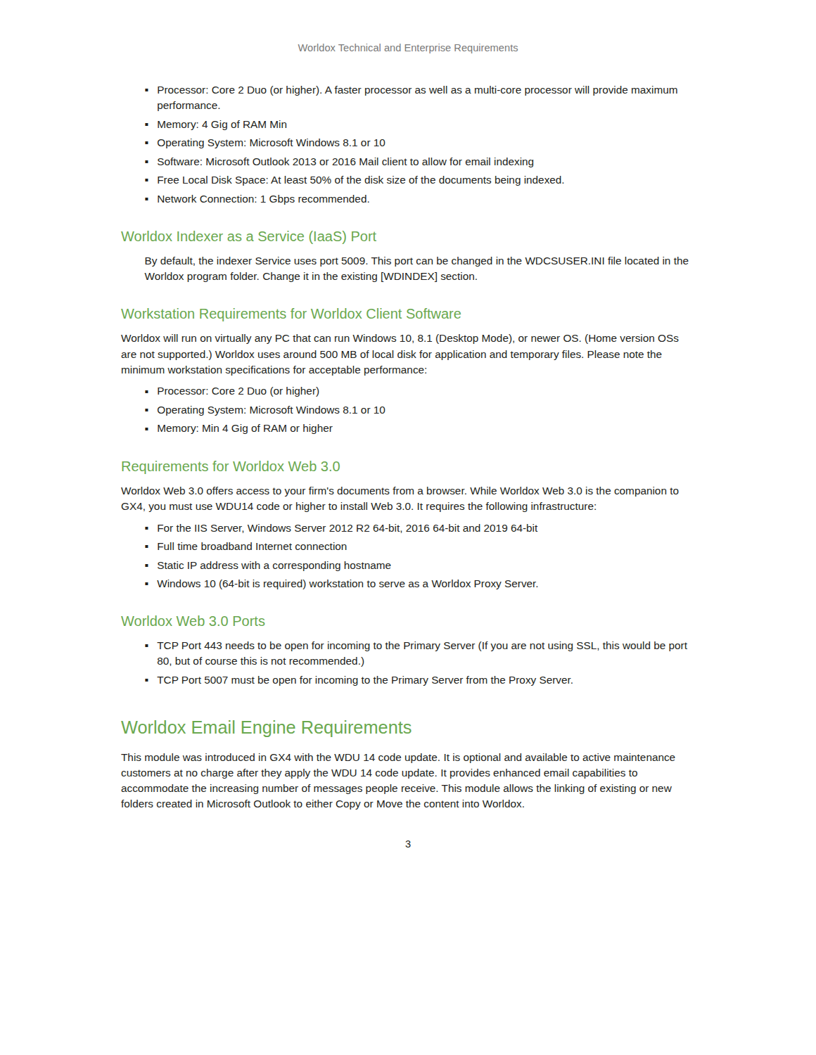Worldox Technical and Enterprise Requirements
Processor: Core 2 Duo (or higher). A faster processor as well as a multi-core processor will provide maximum performance.
Memory: 4 Gig of RAM Min
Operating System: Microsoft Windows 8.1 or 10
Software: Microsoft Outlook 2013 or 2016 Mail client to allow for email indexing
Free Local Disk Space: At least 50% of the disk size of the documents being indexed.
Network Connection: 1 Gbps recommended.
Worldox Indexer as a Service (IaaS) Port
By default, the indexer Service uses port 5009. This port can be changed in the WDCSUSER.INI file located in the Worldox program folder. Change it in the existing [WDINDEX] section.
Workstation Requirements for Worldox Client Software
Worldox will run on virtually any PC that can run Windows 10, 8.1 (Desktop Mode), or newer OS. (Home version OSs are not supported.) Worldox uses around 500 MB of local disk for application and temporary files. Please note the minimum workstation specifications for acceptable performance:
Processor: Core 2 Duo (or higher)
Operating System: Microsoft Windows 8.1 or 10
Memory: Min 4 Gig of RAM or higher
Requirements for Worldox Web 3.0
Worldox Web 3.0 offers access to your firm's documents from a browser. While Worldox Web 3.0 is the companion to GX4, you must use WDU14 code or higher to install Web 3.0. It requires the following infrastructure:
For the IIS Server, Windows Server 2012 R2 64-bit, 2016 64-bit and 2019 64-bit
Full time broadband Internet connection
Static IP address with a corresponding hostname
Windows 10 (64-bit is required) workstation to serve as a Worldox Proxy Server.
Worldox Web 3.0 Ports
TCP Port 443 needs to be open for incoming to the Primary Server (If you are not using SSL, this would be port 80, but of course this is not recommended.)
TCP Port 5007 must be open for incoming to the Primary Server from the Proxy Server.
Worldox Email Engine Requirements
This module was introduced in GX4 with the WDU 14 code update. It is optional and available to active maintenance customers at no charge after they apply the WDU 14 code update. It provides enhanced email capabilities to accommodate the increasing number of messages people receive. This module allows the linking of existing or new folders created in Microsoft Outlook to either Copy or Move the content into Worldox.
3